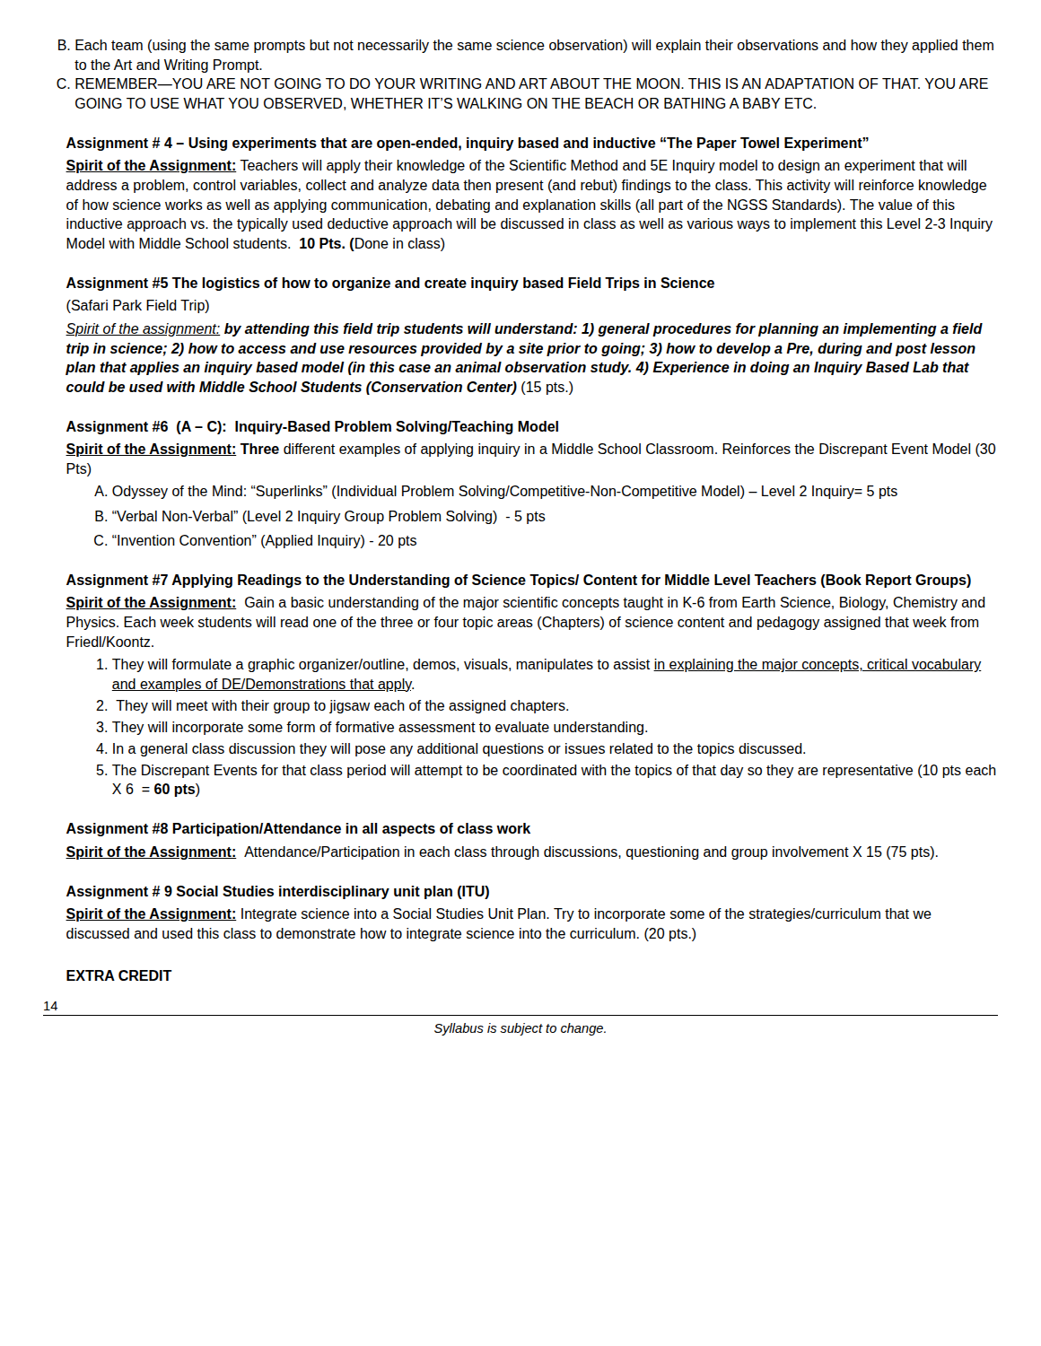Each team (using the same prompts but not necessarily the same science observation) will explain their observations and how they applied them to the Art and Writing Prompt.
REMEMBER—YOU ARE NOT GOING TO DO YOUR WRITING AND ART ABOUT THE MOON. THIS IS AN ADAPTATION OF THAT. YOU ARE GOING TO USE WHAT YOU OBSERVED, WHETHER IT’S WALKING ON THE BEACH OR BATHING A BABY ETC.
Assignment # 4 – Using experiments that are open-ended, inquiry based and inductive “The Paper Towel Experiment”
Spirit of the Assignment: Teachers will apply their knowledge of the Scientific Method and 5E Inquiry model to design an experiment that will address a problem, control variables, collect and analyze data then present (and rebut) findings to the class. This activity will reinforce knowledge of how science works as well as applying communication, debating and explanation skills (all part of the NGSS Standards). The value of this inductive approach vs. the typically used deductive approach will be discussed in class as well as various ways to implement this Level 2-3 Inquiry Model with Middle School students. 10 Pts. (Done in class)
Assignment #5 The logistics of how to organize and create inquiry based Field Trips in Science
(Safari Park Field Trip)
Spirit of the assignment: by attending this field trip students will understand: 1) general procedures for planning an implementing a field trip in science; 2) how to access and use resources provided by a site prior to going; 3) how to develop a Pre, during and post lesson plan that applies an inquiry based model (in this case an animal observation study. 4) Experience in doing an Inquiry Based Lab that could be used with Middle School Students (Conservation Center) (15 pts.)
Assignment #6 (A – C): Inquiry-Based Problem Solving/Teaching Model
Spirit of the Assignment: Three different examples of applying inquiry in a Middle School Classroom. Reinforces the Discrepant Event Model (30 Pts)
Odyssey of the Mind: “Superlinks” (Individual Problem Solving/Competitive-Non-Competitive Model) – Level 2 Inquiry= 5 pts
“Verbal Non-Verbal” (Level 2 Inquiry Group Problem Solving) - 5 pts
“Invention Convention” (Applied Inquiry) - 20 pts
Assignment #7 Applying Readings to the Understanding of Science Topics/ Content for Middle Level Teachers (Book Report Groups)
Spirit of the Assignment: Gain a basic understanding of the major scientific concepts taught in K-6 from Earth Science, Biology, Chemistry and Physics. Each week students will read one of the three or four topic areas (Chapters) of science content and pedagogy assigned that week from Friedl/Koontz.
They will formulate a graphic organizer/outline, demos, visuals, manipulates to assist in explaining the major concepts, critical vocabulary and examples of DE/Demonstrations that apply.
They will meet with their group to jigsaw each of the assigned chapters.
They will incorporate some form of formative assessment to evaluate understanding.
In a general class discussion they will pose any additional questions or issues related to the topics discussed.
The Discrepant Events for that class period will attempt to be coordinated with the topics of that day so they are representative (10 pts each X 6 = 60 pts)
Assignment #8 Participation/Attendance in all aspects of class work
Spirit of the Assignment: Attendance/Participation in each class through discussions, questioning and group involvement X 15 (75 pts).
Assignment # 9 Social Studies interdisciplinary unit plan (ITU)
Spirit of the Assignment: Integrate science into a Social Studies Unit Plan. Try to incorporate some of the strategies/curriculum that we discussed and used this class to demonstrate how to integrate science into the curriculum. (20 pts.)
EXTRA CREDIT
14
Syllabus is subject to change.